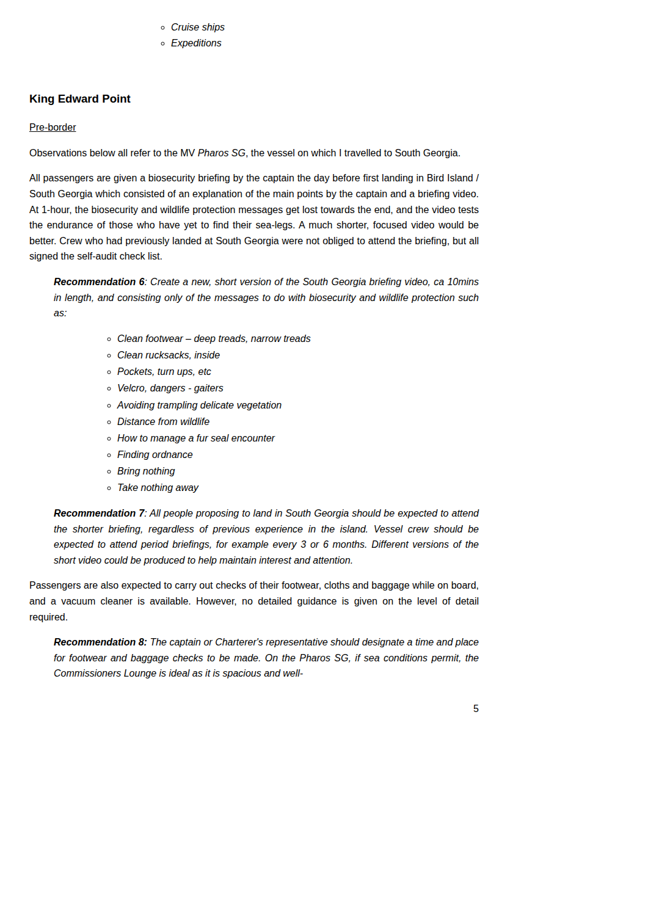Cruise ships
Expeditions
King Edward Point
Pre-border
Observations below all refer to the MV Pharos SG, the vessel on which I travelled to South Georgia.
All passengers are given a biosecurity briefing by the captain the day before first landing in Bird Island / South Georgia which consisted of an explanation of the main points by the captain and a briefing video. At 1-hour, the biosecurity and wildlife protection messages get lost towards the end, and the video tests the endurance of those who have yet to find their sea-legs. A much shorter, focused video would be better. Crew who had previously landed at South Georgia were not obliged to attend the briefing, but all signed the self-audit check list.
Recommendation 6: Create a new, short version of the South Georgia briefing video, ca 10mins in length, and consisting only of the messages to do with biosecurity and wildlife protection such as:
Clean footwear – deep treads, narrow treads
Clean rucksacks, inside
Pockets, turn ups, etc
Velcro, dangers - gaiters
Avoiding trampling delicate vegetation
Distance from wildlife
How to manage a fur seal encounter
Finding ordnance
Bring nothing
Take nothing away
Recommendation 7: All people proposing to land in South Georgia should be expected to attend the shorter briefing, regardless of previous experience in the island. Vessel crew should be expected to attend period briefings, for example every 3 or 6 months. Different versions of the short video could be produced to help maintain interest and attention.
Passengers are also expected to carry out checks of their footwear, cloths and baggage while on board, and a vacuum cleaner is available. However, no detailed guidance is given on the level of detail required.
Recommendation 8: The captain or Charterer's representative should designate a time and place for footwear and baggage checks to be made. On the Pharos SG, if sea conditions permit, the Commissioners Lounge is ideal as it is spacious and well-
5